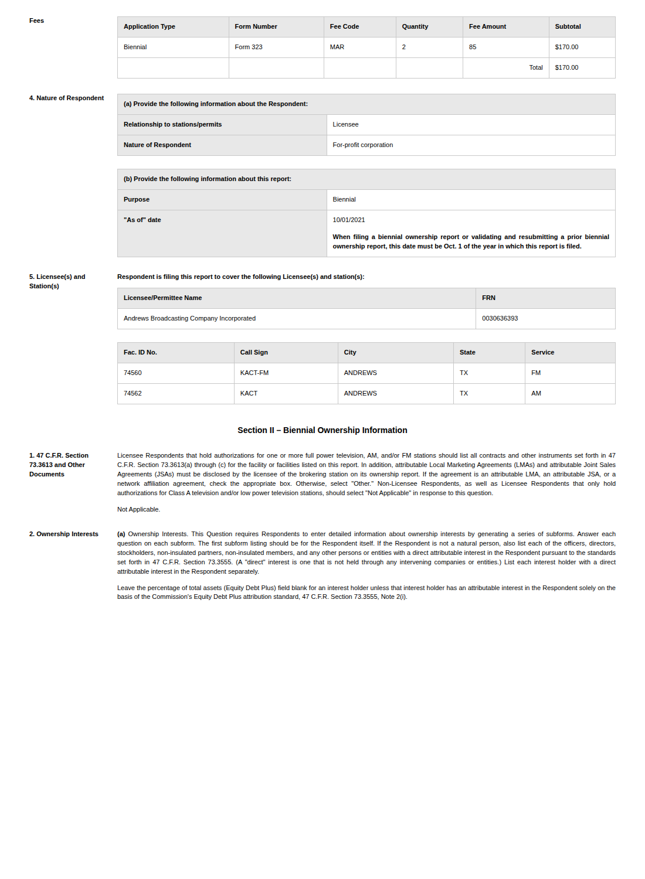Fees
| Application Type | Form Number | Fee Code | Quantity | Fee Amount | Subtotal |
| --- | --- | --- | --- | --- | --- |
| Biennial | Form 323 | MAR | 2 | 85 | $170.00 |
| | | | | Total | $170.00 |
4. Nature of Respondent
| (a) Provide the following information about the Respondent: |
| Relationship to stations/permits | Licensee |
| Nature of Respondent | For-profit corporation |
| (b) Provide the following information about this report: |
| Purpose | Biennial |
| "As of" date | 10/01/2021 When filing a biennial ownership report or validating and resubmitting a prior biennial ownership report, this date must be Oct. 1 of the year in which this report is filed. |
5. Licensee(s) and Station(s)
Respondent is filing this report to cover the following Licensee(s) and station(s):
| Licensee/Permittee Name | FRN |
| --- | --- |
| Andrews Broadcasting Company Incorporated | 0030636393 |
| Fac. ID No. | Call Sign | City | State | Service |
| --- | --- | --- | --- | --- |
| 74560 | KACT-FM | ANDREWS | TX | FM |
| 74562 | KACT | ANDREWS | TX | AM |
Section II – Biennial Ownership Information
1. 47 C.F.R. Section 73.3613 and Other Documents
Licensee Respondents that hold authorizations for one or more full power television, AM, and/or FM stations should list all contracts and other instruments set forth in 47 C.F.R. Section 73.3613(a) through (c) for the facility or facilities listed on this report. In addition, attributable Local Marketing Agreements (LMAs) and attributable Joint Sales Agreements (JSAs) must be disclosed by the licensee of the brokering station on its ownership report. If the agreement is an attributable LMA, an attributable JSA, or a network affiliation agreement, check the appropriate box. Otherwise, select "Other." Non-Licensee Respondents, as well as Licensee Respondents that only hold authorizations for Class A television and/or low power television stations, should select "Not Applicable" in response to this question.
Not Applicable.
2. Ownership Interests
(a) Ownership Interests. This Question requires Respondents to enter detailed information about ownership interests by generating a series of subforms. Answer each question on each subform. The first subform listing should be for the Respondent itself. If the Respondent is not a natural person, also list each of the officers, directors, stockholders, non-insulated partners, non-insulated members, and any other persons or entities with a direct attributable interest in the Respondent pursuant to the standards set forth in 47 C.F.R. Section 73.3555. (A "direct" interest is one that is not held through any intervening companies or entities.) List each interest holder with a direct attributable interest in the Respondent separately.
Leave the percentage of total assets (Equity Debt Plus) field blank for an interest holder unless that interest holder has an attributable interest in the Respondent solely on the basis of the Commission's Equity Debt Plus attribution standard, 47 C.F.R. Section 73.3555, Note 2(i).